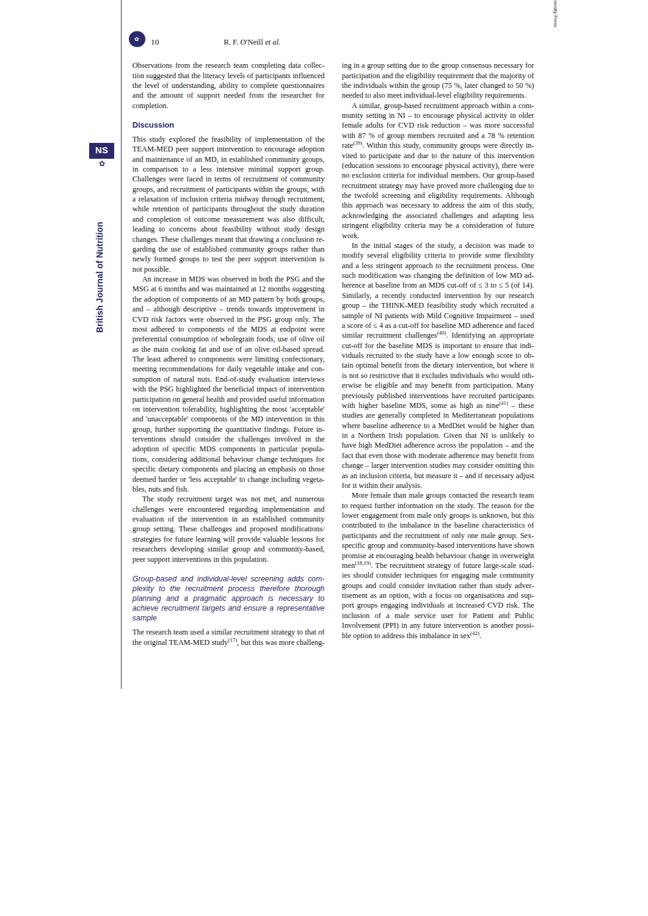https://doi.org/10.1017/S0007114521004050 Published online by Cambridge University Press
✿
NS
✿
British Journal of Nutrition
10 R. F. O'Neill et al.
Observations from the research team completing data collection suggested that the literacy levels of participants influenced the level of understanding, ability to complete questionnaires and the amount of support needed from the researcher for completion.
Discussion
This study explored the feasibility of implementation of the TEAM-MED peer support intervention to encourage adoption and maintenance of an MD, in established community groups, in comparison to a less intensive minimal support group. Challenges were faced in terms of recruitment of community groups, and recruitment of participants within the groups, with a relaxation of inclusion criteria midway through recruitment, while retention of participants throughout the study duration and completion of outcome measurement was also difficult, leading to concerns about feasibility without study design changes. These challenges meant that drawing a conclusion regarding the use of established community groups rather than newly formed groups to test the peer support intervention is not possible.
An increase in MDS was observed in both the PSG and the MSG at 6 months and was maintained at 12 months suggesting the adoption of components of an MD pattern by both groups, and – although descriptive – trends towards improvement in CVD risk factors were observed in the PSG group only. The most adhered to components of the MDS at endpoint were preferential consumption of wholegrain foods, use of olive oil as the main cooking fat and use of an olive oil-based spread. The least adhered to components were limiting confectionary, meeting recommendations for daily vegetable intake and consumption of natural nuts. End-of-study evaluation interviews with the PSG highlighted the beneficial impact of intervention participation on general health and provided useful information on intervention tolerability, highlighting the most 'acceptable' and 'unacceptable' components of the MD intervention in this group, further supporting the quantitative findings. Future interventions should consider the challenges involved in the adoption of specific MDS components in particular populations, considering additional behaviour change techniques for specific dietary components and placing an emphasis on those deemed harder or 'less acceptable' to change including vegetables, nuts and fish.
The study recruitment target was not met, and numerous challenges were encountered regarding implementation and evaluation of the intervention in an established community group setting. These challenges and proposed modifications/ strategies for future learning will provide valuable lessons for researchers developing similar group and community-based, peer support interventions in this population.
Group-based and individual-level screening adds complexity to the recruitment process therefore thorough planning and a pragmatic approach is necessary to achieve recruitment targets and ensure a representative sample
The research team used a similar recruitment strategy to that of the original TEAM-MED study(17), but this was more challenging in a group setting due to the group consensus necessary for participation and the eligibility requirement that the majority of the individuals within the group (75 %, later changed to 50 %) needed to also meet individual-level eligibility requirements.
A similar, group-based recruitment approach within a community setting in NI – to encourage physical activity in older female adults for CVD risk reduction – was more successful with 87 % of group members recruited and a 78 % retention rate(39). Within this study, community groups were directly invited to participate and due to the nature of this intervention (education sessions to encourage physical activity), there were no exclusion criteria for individual members. Our group-based recruitment strategy may have proved more challenging due to the twofold screening and eligibility requirements. Although this approach was necessary to address the aim of this study, acknowledging the associated challenges and adapting less stringent eligibility criteria may be a consideration of future work.
In the initial stages of the study, a decision was made to modify several eligibility criteria to provide some flexibility and a less stringent approach to the recruitment process. One such modification was changing the definition of low MD adherence at baseline from an MDS cut-off of ≤ 3 to ≤ 5 (of 14). Similarly, a recently conducted intervention by our research group – the THINK-MED feasibility study which recruited a sample of NI patients with Mild Cognitive Impairment – used a score of ≤ 4 as a cut-off for baseline MD adherence and faced similar recruitment challenges(40). Identifying an appropriate cut-off for the baseline MDS is important to ensure that individuals recruited to the study have a low enough score to obtain optimal benefit from the dietary intervention, but where it is not so restrictive that it excludes individuals who would otherwise be eligible and may benefit from participation. Many previously published interventions have recruited participants with higher baseline MDS, some as high as nine(41) – these studies are generally completed in Mediterranean populations where baseline adherence to a MedDiet would be higher than in a Northern Irish population. Given that NI is unlikely to have high MedDiet adherence across the population – and the fact that even those with moderate adherence may benefit from change – larger intervention studies may consider omitting this as an inclusion criteria, but measure it – and if necessary adjust for it within their analysis.
More female than male groups contacted the research team to request further information on the study. The reason for the lower engagement from male only groups is unknown, but this contributed to the imbalance in the baseline characteristics of participants and the recruitment of only one male group. Sex-specific group and community-based interventions have shown promise at encouraging health behaviour change in overweight men(18,19). The recruitment strategy of future large-scale studies should consider techniques for engaging male community groups and could consider invitation rather than study advertisement as an option, with a focus on organisations and support groups engaging individuals at increased CVD risk. The inclusion of a male service user for Patient and Public Involvement (PPI) in any future intervention is another possible option to address this imbalance in sex(42).